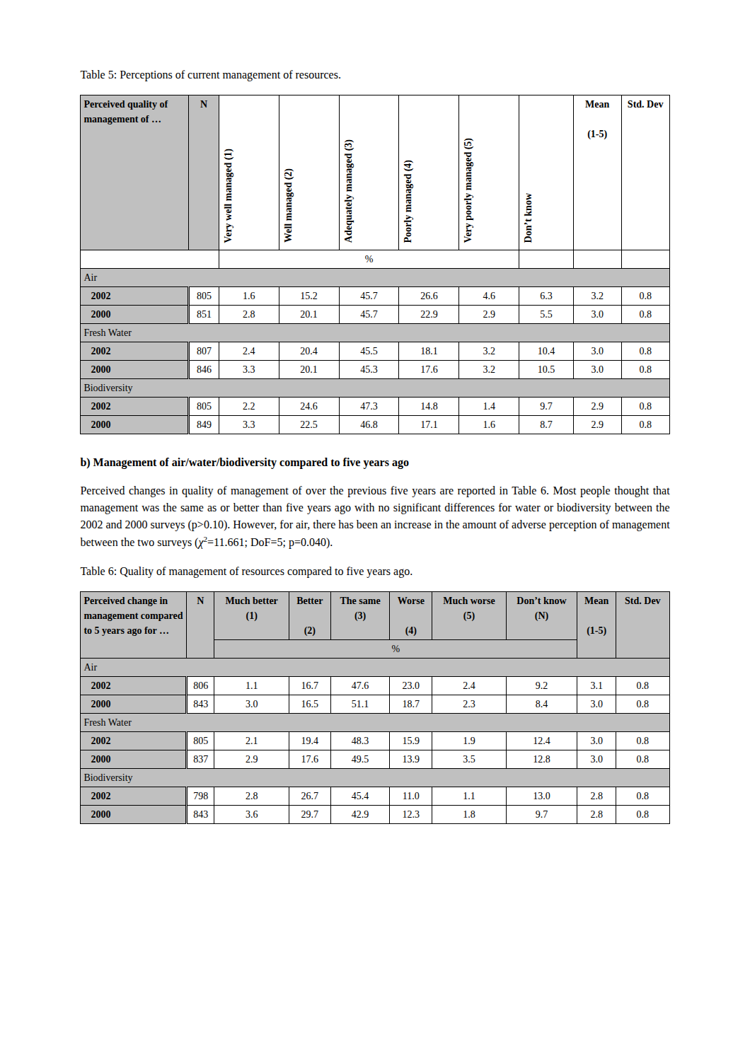Table 5: Perceptions of current management of resources.
| Perceived quality of management of … | N | Very well managed (1) | Well managed (2) | Adequately managed (3) | Poorly managed (4) | Very poorly managed (5) | Don’t know | Mean (1-5) | Std. Dev |
| --- | --- | --- | --- | --- | --- | --- | --- | --- | --- |
| | % | | | |
| Air |
| 2002 | 805 | 1.6 | 15.2 | 45.7 | 26.6 | 4.6 | 6.3 | 3.2 | 0.8 |
| 2000 | 851 | 2.8 | 20.1 | 45.7 | 22.9 | 2.9 | 5.5 | 3.0 | 0.8 |
| Fresh Water |
| 2002 | 807 | 2.4 | 20.4 | 45.5 | 18.1 | 3.2 | 10.4 | 3.0 | 0.8 |
| 2000 | 846 | 3.3 | 20.1 | 45.3 | 17.6 | 3.2 | 10.5 | 3.0 | 0.8 |
| Biodiversity |
| 2002 | 805 | 2.2 | 24.6 | 47.3 | 14.8 | 1.4 | 9.7 | 2.9 | 0.8 |
| 2000 | 849 | 3.3 | 22.5 | 46.8 | 17.1 | 1.6 | 8.7 | 2.9 | 0.8 |
b) Management of air/water/biodiversity compared to five years ago
Perceived changes in quality of management of over the previous five years are reported in Table 6. Most people thought that management was the same as or better than five years ago with no significant differences for water or biodiversity between the 2002 and 2000 surveys (p>0.10). However, for air, there has been an increase in the amount of adverse perception of management between the two surveys (χ2=11.661; DoF=5; p=0.040).
Table 6: Quality of management of resources compared to five years ago.
| Perceived change in management compared to 5 years ago for … | N | Much better (1) | Better (2) | The same (3) | Worse (4) | Much worse (5) | Don’t know (N) | Mean (1-5) | Std. Dev |
| --- | --- | --- | --- | --- | --- | --- | --- | --- | --- |
| % |
| Air |
| 2002 | 806 | 1.1 | 16.7 | 47.6 | 23.0 | 2.4 | 9.2 | 3.1 | 0.8 |
| 2000 | 843 | 3.0 | 16.5 | 51.1 | 18.7 | 2.3 | 8.4 | 3.0 | 0.8 |
| Fresh Water |
| 2002 | 805 | 2.1 | 19.4 | 48.3 | 15.9 | 1.9 | 12.4 | 3.0 | 0.8 |
| 2000 | 837 | 2.9 | 17.6 | 49.5 | 13.9 | 3.5 | 12.8 | 3.0 | 0.8 |
| Biodiversity |
| 2002 | 798 | 2.8 | 26.7 | 45.4 | 11.0 | 1.1 | 13.0 | 2.8 | 0.8 |
| 2000 | 843 | 3.6 | 29.7 | 42.9 | 12.3 | 1.8 | 9.7 | 2.8 | 0.8 |